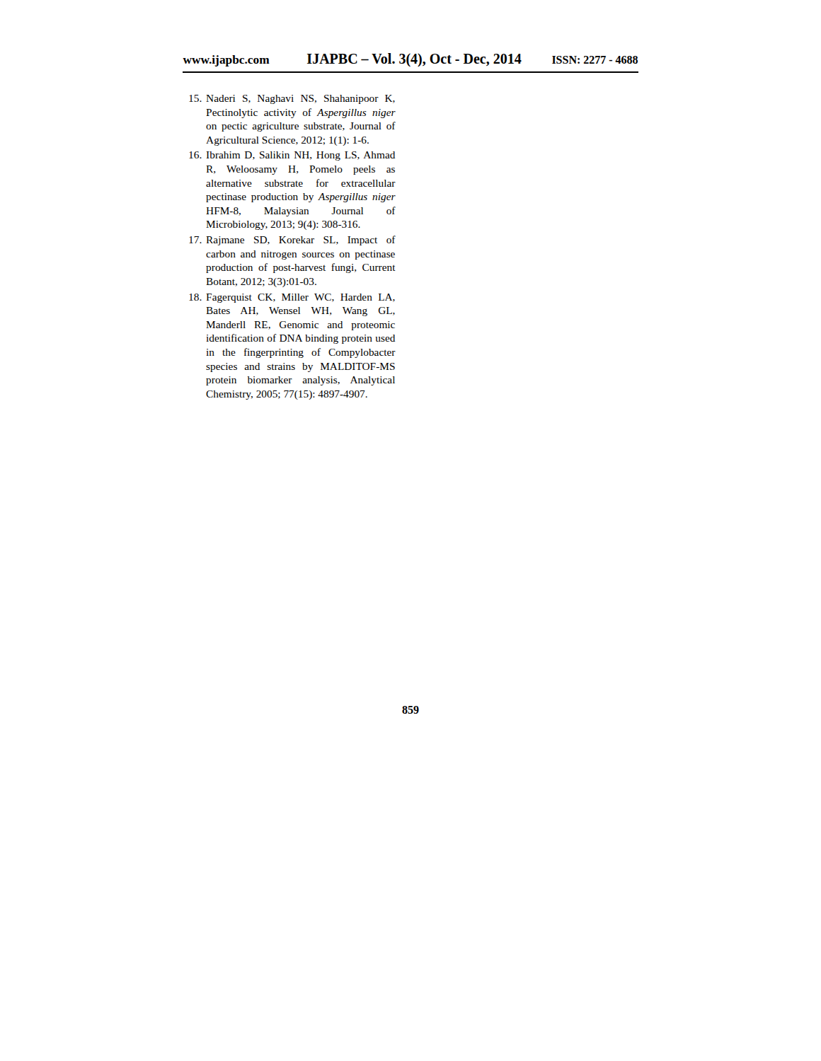www.ijapbc.com IJAPBC – Vol. 3(4), Oct - Dec, 2014 ISSN: 2277 - 4688
Naderi S, Naghavi NS, Shahanipoor K, Pectinolytic activity of Aspergillus niger on pectic agriculture substrate, Journal of Agricultural Science, 2012; 1(1): 1-6.
Ibrahim D, Salikin NH, Hong LS, Ahmad R, Weloosamy H, Pomelo peels as alternative substrate for extracellular pectinase production by Aspergillus niger HFM-8, Malaysian Journal of Microbiology, 2013; 9(4): 308-316.
Rajmane SD, Korekar SL, Impact of carbon and nitrogen sources on pectinase production of post-harvest fungi, Current Botant, 2012; 3(3):01-03.
Fagerquist CK, Miller WC, Harden LA, Bates AH, Wensel WH, Wang GL, Manderll RE, Genomic and proteomic identification of DNA binding protein used in the fingerprinting of Compylobacter species and strains by MALDITOF-MS protein biomarker analysis, Analytical Chemistry, 2005; 77(15): 4897-4907.
859